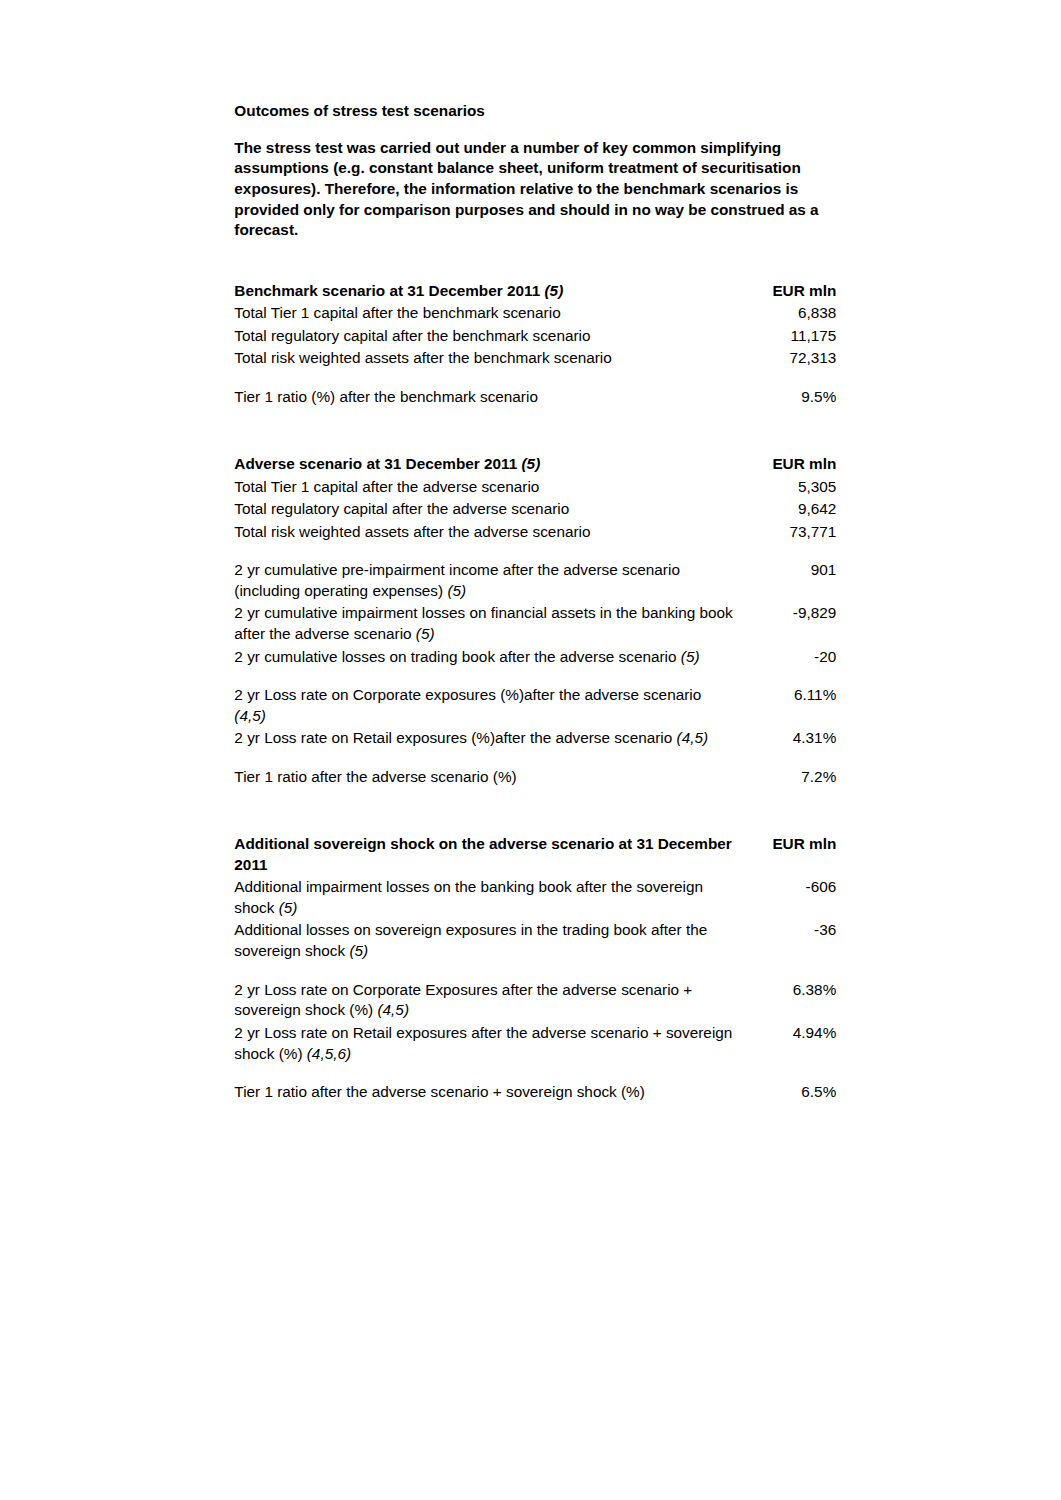Outcomes of stress test scenarios
The stress test was carried out under a number of key common simplifying assumptions (e.g. constant balance sheet, uniform treatment of securitisation exposures). Therefore, the information relative to the benchmark scenarios is provided only for comparison purposes and should in no way be construed as a forecast.
| Benchmark scenario at 31 December 2011 (5) | EUR mln |
| Total Tier 1 capital after the benchmark scenario | 6,838 |
| Total regulatory capital after the benchmark scenario | 11,175 |
| Total risk weighted assets after the benchmark scenario | 72,313 |
| Tier 1 ratio (%) after the benchmark scenario | 9.5% |
| Adverse scenario at 31 December 2011 (5) | EUR mln |
| Total Tier 1 capital after the adverse scenario | 5,305 |
| Total regulatory capital after the adverse scenario | 9,642 |
| Total risk weighted assets after the adverse scenario | 73,771 |
| 2 yr cumulative pre-impairment income after the adverse scenario (including operating expenses) (5) | 901 |
| 2 yr cumulative impairment losses on financial assets in the banking book after the adverse scenario (5) | -9,829 |
| 2 yr cumulative losses on trading book after the adverse scenario (5) | -20 |
| 2 yr Loss rate on Corporate exposures (%)after the adverse scenario (4,5) | 6.11% |
| 2 yr Loss rate on Retail exposures (%)after the adverse scenario (4,5) | 4.31% |
| Tier 1 ratio after the adverse scenario (%) | 7.2% |
| Additional sovereign shock on the adverse scenario at 31 December 2011 | EUR mln |
| Additional impairment losses on the banking book after the sovereign shock (5) | -606 |
| Additional losses on sovereign exposures in the trading book after the sovereign shock (5) | -36 |
| 2 yr Loss rate on Corporate Exposures after the adverse scenario + sovereign shock (%) (4,5) | 6.38% |
| 2 yr Loss rate on Retail exposures after the adverse scenario + sovereign shock (%) (4,5,6) | 4.94% |
| Tier 1 ratio after the adverse scenario + sovereign shock (%) | 6.5% |